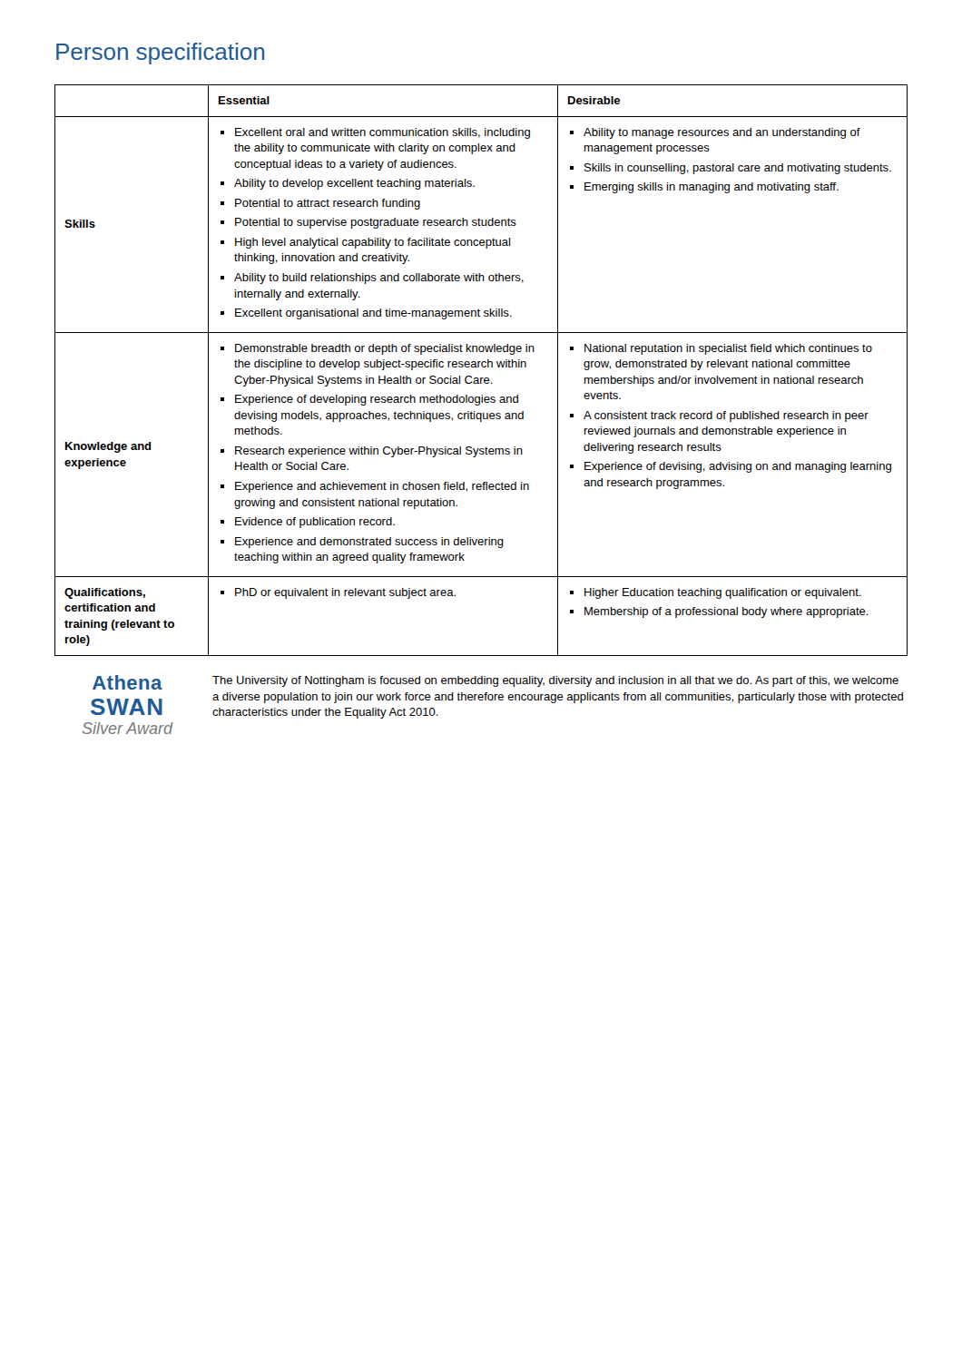Person specification
| | Essential | Desirable |
| --- | --- | --- |
| Skills | Excellent oral and written communication skills, including the ability to communicate with clarity on complex and conceptual ideas to a variety of audiences. Ability to develop excellent teaching materials. Potential to attract research funding Potential to supervise postgraduate research students High level analytical capability to facilitate conceptual thinking, innovation and creativity. Ability to build relationships and collaborate with others, internally and externally. Excellent organisational and time-management skills. | Ability to manage resources and an understanding of management processes Skills in counselling, pastoral care and motivating students. Emerging skills in managing and motivating staff. |
| Knowledge and experience | Demonstrable breadth or depth of specialist knowledge in the discipline to develop subject-specific research within Cyber-Physical Systems in Health or Social Care. Experience of developing research methodologies and devising models, approaches, techniques, critiques and methods. Research experience within Cyber-Physical Systems in Health or Social Care. Experience and achievement in chosen field, reflected in growing and consistent national reputation. Evidence of publication record. Experience and demonstrated success in delivering teaching within an agreed quality framework | National reputation in specialist field which continues to grow, demonstrated by relevant national committee memberships and/or involvement in national research events. A consistent track record of published research in peer reviewed journals and demonstrable experience in delivering research results Experience of devising, advising on and managing learning and research programmes. |
| Qualifications, certification and training (relevant to role) | PhD or equivalent in relevant subject area. | Higher Education teaching qualification or equivalent. Membership of a professional body where appropriate. |
Athena
SWAN
Silver Award
The University of Nottingham is focused on embedding equality, diversity and inclusion in all that we do. As part of this, we welcome a diverse population to join our work force and therefore encourage applicants from all communities, particularly those with protected characteristics under the Equality Act 2010.